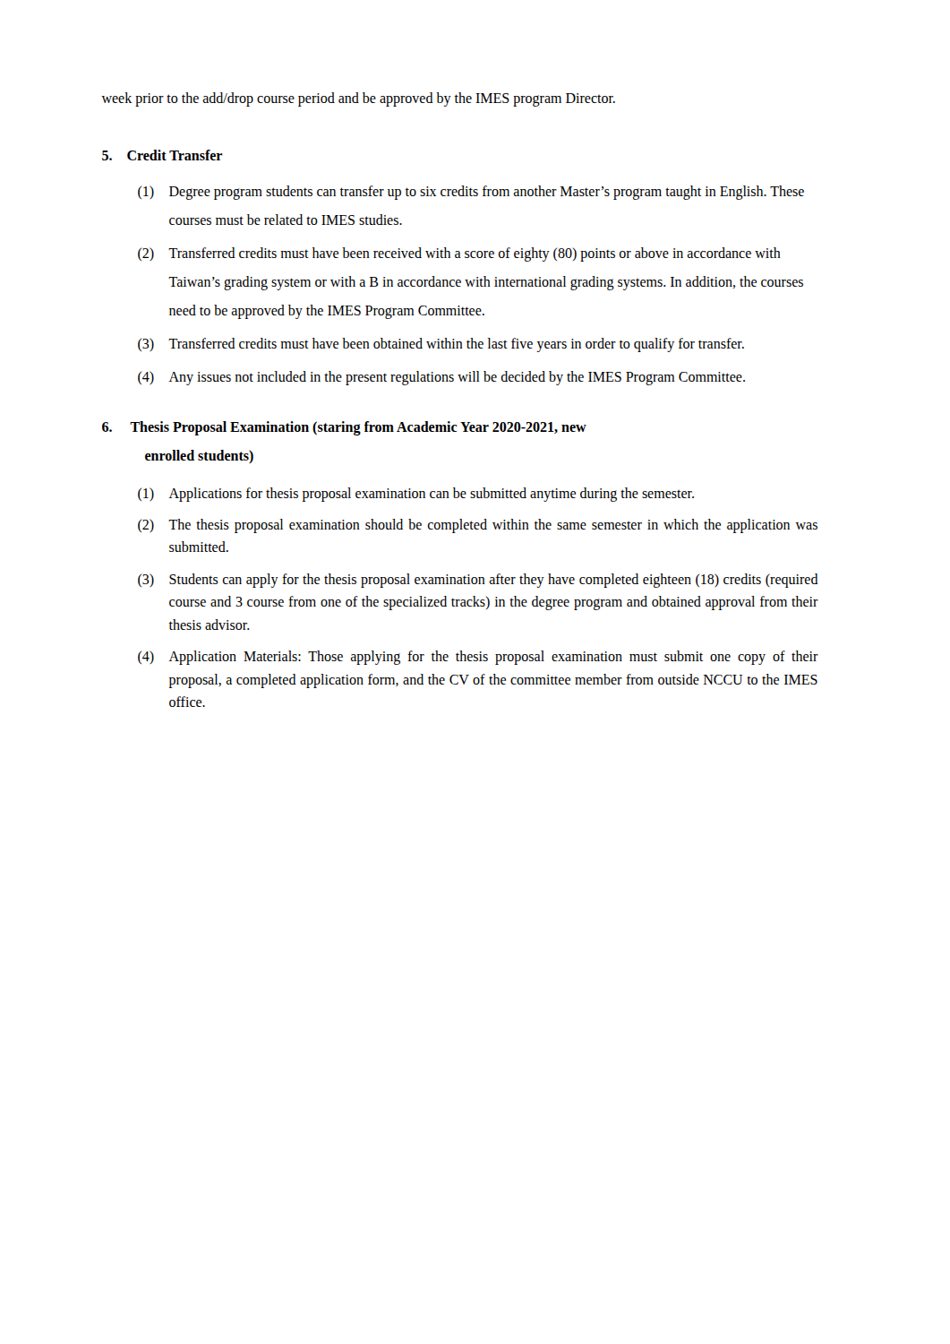week prior to the add/drop course period and be approved by the IMES program Director.
5. Credit Transfer
(1) Degree program students can transfer up to six credits from another Master’s program taught in English. These courses must be related to IMES studies.
(2) Transferred credits must have been received with a score of eighty (80) points or above in accordance with Taiwan’s grading system or with a B in accordance with international grading systems. In addition, the courses need to be approved by the IMES Program Committee.
(3) Transferred credits must have been obtained within the last five years in order to qualify for transfer.
(4) Any issues not included in the present regulations will be decided by the IMES Program Committee.
6. Thesis Proposal Examination (staring from Academic Year 2020-2021, new enrolled students)
(1) Applications for thesis proposal examination can be submitted anytime during the semester.
(2) The thesis proposal examination should be completed within the same semester in which the application was submitted.
(3) Students can apply for the thesis proposal examination after they have completed eighteen (18) credits (required course and 3 course from one of the specialized tracks) in the degree program and obtained approval from their thesis advisor.
(4) Application Materials: Those applying for the thesis proposal examination must submit one copy of their proposal, a completed application form, and the CV of the committee member from outside NCCU to the IMES office.